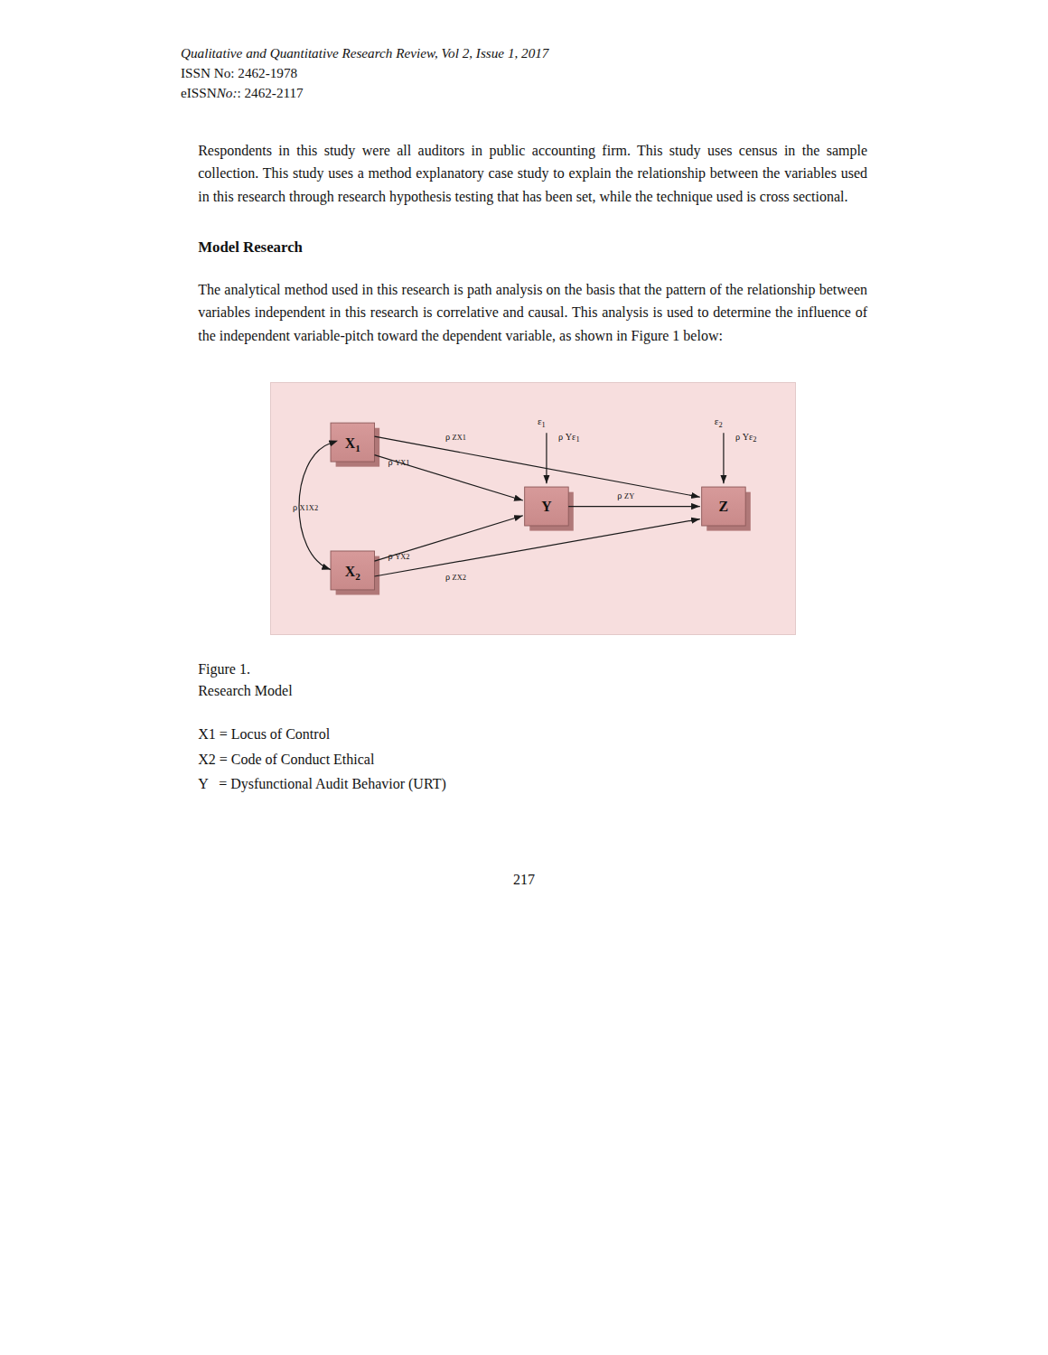Qualitative and Quantitative Research Review, Vol 2, Issue 1, 2017
ISSN No: 2462-1978
eISSNNo:: 2462-2117
Respondents in this study were all auditors in public accounting firm. This study uses census in the sample collection. This study uses a method explanatory case study to explain the relationship between the variables used in this research through research hypothesis testing that has been set, while the technique used is cross sectional.
Model Research
The analytical method used in this research is path analysis on the basis that the pattern of the relationship between variables independent in this research is correlative and causal. This analysis is used to determine the influence of the independent variable-pitch toward the dependent variable, as shown in Figure 1 below:
X1 X2 Y Z ρ X1X2 ρ YX1 ρ YX2 ρ ZX1 ρ ZX2 ρ ZY ε1 ρ Yε1 ε2 ρ Yε2
Figure 1.
Research Model
X1 = Locus of Control
X2 = Code of Conduct Ethical
Y = Dysfunctional Audit Behavior (URT)
217